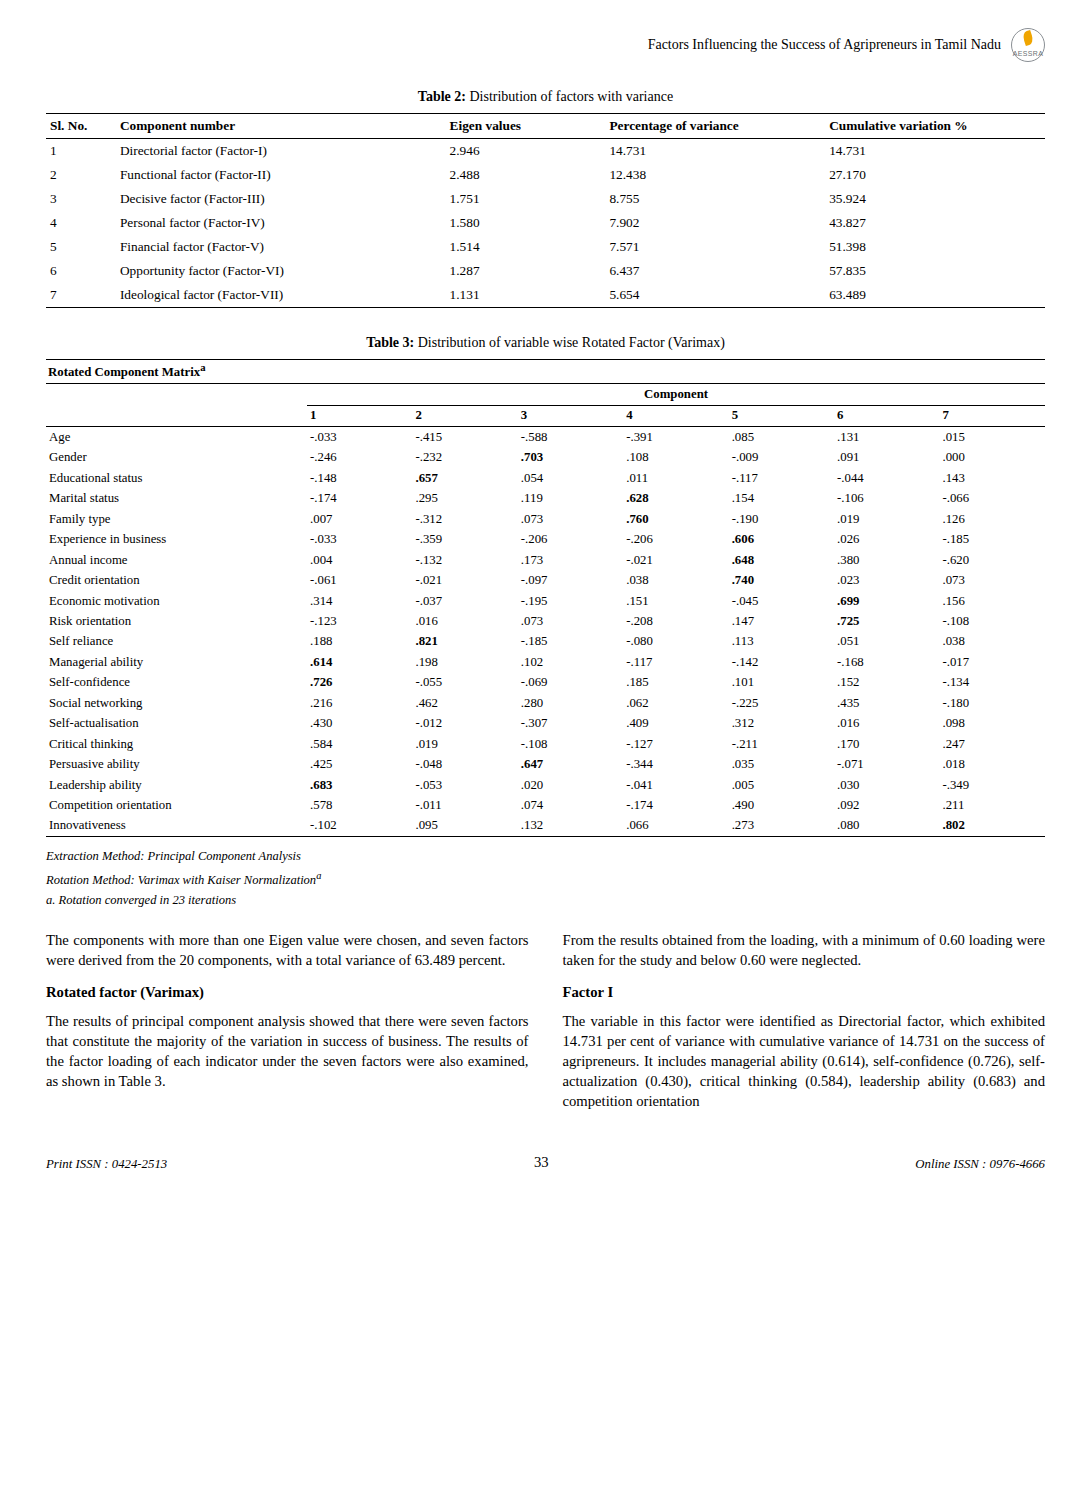Factors Influencing the Success of Agripreneurs in Tamil Nadu
AESSRA
Table 2: Distribution of factors with variance
| Sl. No. | Component number | Eigen values | Percentage of variance | Cumulative variation % |
| --- | --- | --- | --- | --- |
| 1 | Directorial factor (Factor-I) | 2.946 | 14.731 | 14.731 |
| 2 | Functional factor (Factor-II) | 2.488 | 12.438 | 27.170 |
| 3 | Decisive factor (Factor-III) | 1.751 | 8.755 | 35.924 |
| 4 | Personal factor (Factor-IV) | 1.580 | 7.902 | 43.827 |
| 5 | Financial factor (Factor-V) | 1.514 | 7.571 | 51.398 |
| 6 | Opportunity factor (Factor-VI) | 1.287 | 6.437 | 57.835 |
| 7 | Ideological factor (Factor-VII) | 1.131 | 5.654 | 63.489 |
Table 3: Distribution of variable wise Rotated Factor (Varimax)
| Rotated Component Matrix a |
| --- |
| | Component |
| | 1 | 2 | 3 | 4 | 5 | 6 | 7 |
| Age | -.033 | -.415 | -.588 | -.391 | .085 | .131 | .015 |
| Gender | -.246 | -.232 | .703 | .108 | -.009 | .091 | .000 |
| Educational status | -.148 | .657 | .054 | .011 | -.117 | -.044 | .143 |
| Marital status | -.174 | .295 | .119 | .628 | .154 | -.106 | -.066 |
| Family type | .007 | -.312 | .073 | .760 | -.190 | .019 | .126 |
| Experience in business | -.033 | -.359 | -.206 | -.206 | .606 | .026 | -.185 |
| Annual income | .004 | -.132 | .173 | -.021 | .648 | .380 | -.620 |
| Credit orientation | -.061 | -.021 | -.097 | .038 | .740 | .023 | .073 |
| Economic motivation | .314 | -.037 | -.195 | .151 | -.045 | .699 | .156 |
| Risk orientation | -.123 | .016 | .073 | -.208 | .147 | .725 | -.108 |
| Self reliance | .188 | .821 | -.185 | -.080 | .113 | .051 | .038 |
| Managerial ability | .614 | .198 | .102 | -.117 | -.142 | -.168 | -.017 |
| Self-confidence | .726 | -.055 | -.069 | .185 | .101 | .152 | -.134 |
| Social networking | .216 | .462 | .280 | .062 | -.225 | .435 | -.180 |
| Self-actualisation | .430 | -.012 | -.307 | .409 | .312 | .016 | .098 |
| Critical thinking | .584 | .019 | -.108 | -.127 | -.211 | .170 | .247 |
| Persuasive ability | .425 | -.048 | .647 | -.344 | .035 | -.071 | .018 |
| Leadership ability | .683 | -.053 | .020 | -.041 | .005 | .030 | -.349 |
| Competition orientation | .578 | -.011 | .074 | -.174 | .490 | .092 | .211 |
| Innovativeness | -.102 | .095 | .132 | .066 | .273 | .080 | .802 |
Extraction Method: Principal Component Analysis
Rotation Method: Varimax with Kaiser Normalizationa
a. Rotation converged in 23 iterations
The components with more than one Eigen value were chosen, and seven factors were derived from the 20 components, with a total variance of 63.489 percent.
Rotated factor (Varimax)
The results of principal component analysis showed that there were seven factors that constitute the majority of the variation in success of business. The results of the factor loading of each indicator under the seven factors were also examined, as shown in Table 3.
From the results obtained from the loading, with a minimum of 0.60 loading were taken for the study and below 0.60 were neglected.
Factor I
The variable in this factor were identified as Directorial factor, which exhibited 14.731 per cent of variance with cumulative variance of 14.731 on the success of agripreneurs. It includes managerial ability (0.614), self-confidence (0.726), self-actualization (0.430), critical thinking (0.584), leadership ability (0.683) and competition orientation
Print ISSN : 0424-2513
33
Online ISSN : 0976-4666